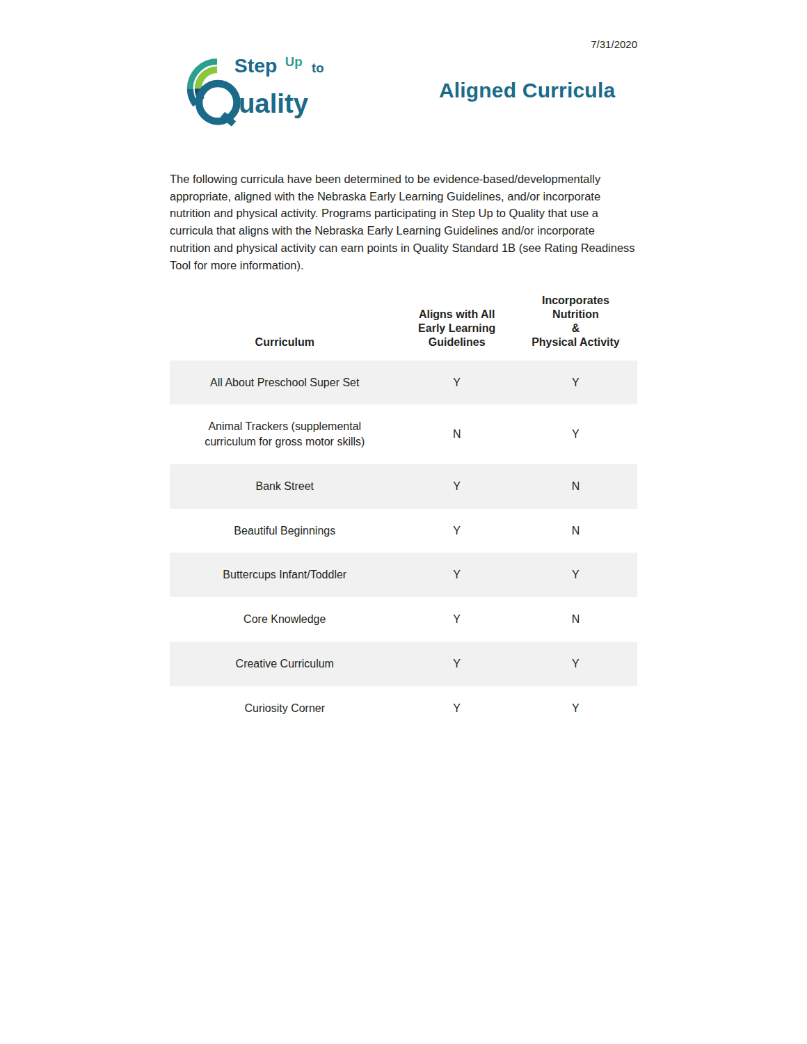7/31/2020
Step Up to uality
Aligned Curricula
The following curricula have been determined to be evidence-based/developmentally appropriate, aligned with the Nebraska Early Learning Guidelines, and/or incorporate nutrition and physical activity. Programs participating in Step Up to Quality that use a curricula that aligns with the Nebraska Early Learning Guidelines and/or incorporate nutrition and physical activity can earn points in Quality Standard 1B (see Rating Readiness Tool for more information).
| Curriculum | Aligns with All Early Learning Guidelines | Incorporates Nutrition & Physical Activity |
| --- | --- | --- |
| All About Preschool Super Set | Y | Y |
| Animal Trackers (supplemental curriculum for gross motor skills) | N | Y |
| Bank Street | Y | N |
| Beautiful Beginnings | Y | N |
| Buttercups Infant/Toddler | Y | Y |
| Core Knowledge | Y | N |
| Creative Curriculum | Y | Y |
| Curiosity Corner | Y | Y |